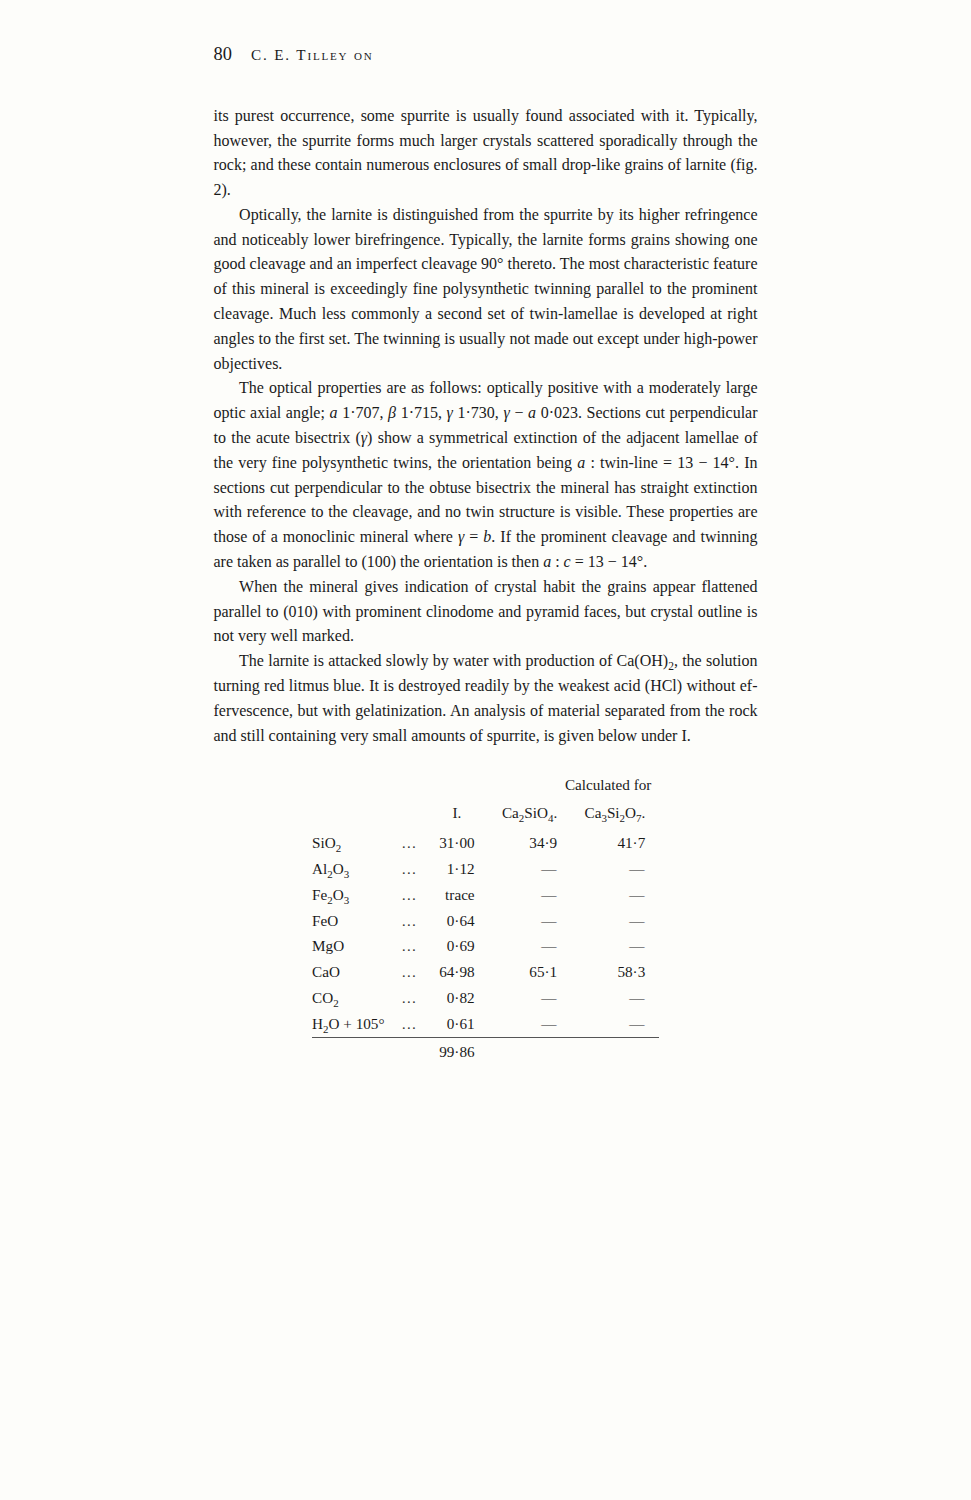80 C. E. Tilley on
its purest occurrence, some spurrite is usually found associated with it. Typically, however, the spurrite forms much larger crystals scattered sporadically through the rock; and these contain numerous enclosures of small drop-like grains of larnite (fig. 2).
Optically, the larnite is distinguished from the spurrite by its higher refringence and noticeably lower birefringence. Typically, the larnite forms grains showing one good cleavage and an imperfect cleavage 90° thereto. The most characteristic feature of this mineral is exceedingly fine polysynthetic twinning parallel to the prominent cleavage. Much less commonly a second set of twin-lamellae is developed at right angles to the first set. The twinning is usually not made out except under high-power objectives.
The optical properties are as follows: optically positive with a moderately large optic axial angle; a 1·707, β 1·715, γ 1·730, γ − a 0·023. Sections cut perpendicular to the acute bisectrix (γ) show a symmetrical extinction of the adjacent lamellae of the very fine polysynthetic twins, the orientation being a : twin-line = 13 − 14°. In sections cut perpendicular to the obtuse bisectrix the mineral has straight extinction with reference to the cleavage, and no twin structure is visible. These properties are those of a monoclinic mineral where γ = b. If the prominent cleavage and twinning are taken as parallel to (100) the orientation is then a : c = 13 − 14°.
When the mineral gives indication of crystal habit the grains appear flattened parallel to (010) with prominent clinodome and pyramid faces, but crystal outline is not very well marked.
The larnite is attacked slowly by water with production of Ca(OH)2, the solution turning red litmus blue. It is destroyed readily by the weakest acid (HCl) without effervescence, but with gelatinization. An analysis of material separated from the rock and still containing very small amounts of spurrite, is given below under I.
Calculated for
| | | I. | Ca 2 SiO 4 . | Ca 3 Si 2 O 7 . |
| --- | --- | --- | --- | --- |
| SiO 2 | … | 31·00 | 34·9 | 41·7 |
| Al 2 O 3 | … | 1·12 | — | — |
| Fe 2 O 3 | … | trace | — | — |
| FeO | … | 0·64 | — | — |
| MgO | … | 0·69 | — | — |
| CaO | … | 64·98 | 65·1 | 58·3 |
| CO 2 | … | 0·82 | — | — |
| H 2 O + 105° | … | 0·61 | — | — |
| | | 99·86 | | |